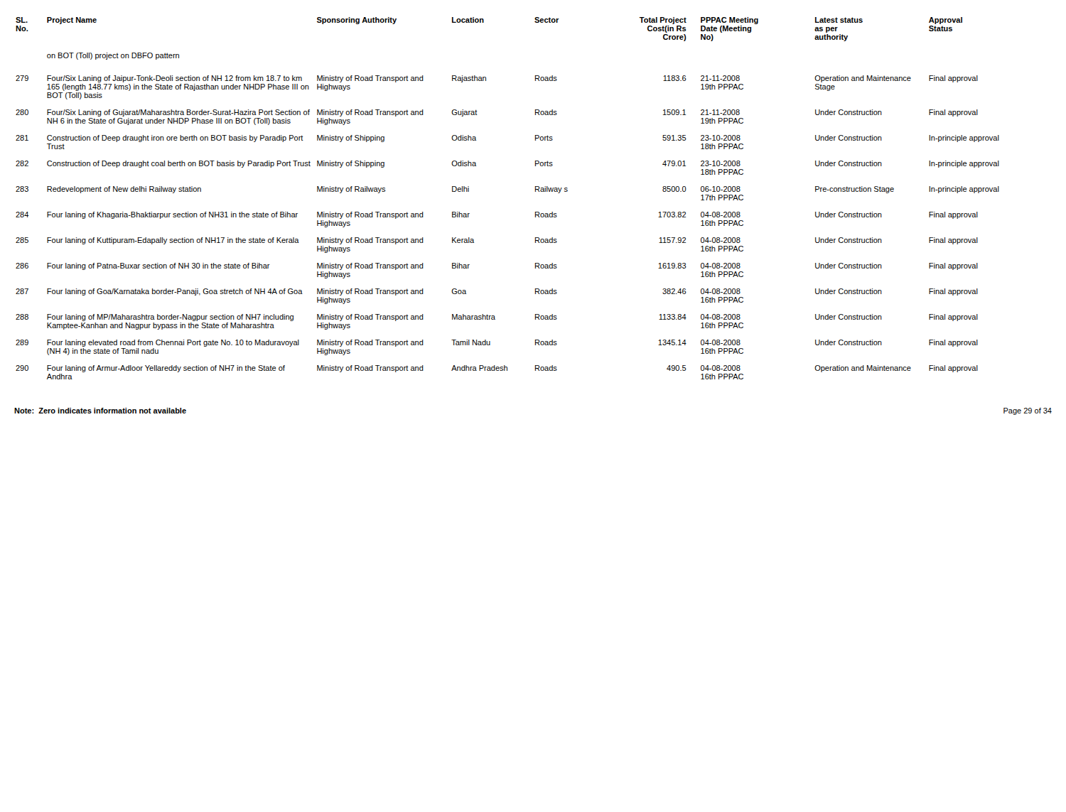| SL. No. | Project Name | Sponsoring Authority | Location | Sector | Total Project Cost(in Rs Crore) | PPPAC Meeting Date (Meeting No) | Latest status as per authority | Approval Status |
| --- | --- | --- | --- | --- | --- | --- | --- | --- |
| | on BOT (Toll) project on DBFO pattern | | | | | | | |
| 279 | Four/Six Laning of Jaipur-Tonk-Deoli section of NH 12 from km 18.7 to km 165 (length 148.77 kms) in the State of Rajasthan under NHDP Phase III on BOT (Toll) basis | Ministry of Road Transport and Highways | Rajasthan | Roads | 1183.6 | 21-11-2008 19th PPPAC | Operation and Maintenance Stage | Final approval |
| 280 | Four/Six Laning of Gujarat/Maharashtra Border-Surat-Hazira Port Section of NH 6 in the State of Gujarat under NHDP Phase III on BOT (Toll) basis | Ministry of Road Transport and Highways | Gujarat | Roads | 1509.1 | 21-11-2008 19th PPPAC | Under Construction | Final approval |
| 281 | Construction of Deep draught iron ore berth on BOT basis by Paradip Port Trust | Ministry of Shipping | Odisha | Ports | 591.35 | 23-10-2008 18th PPPAC | Under Construction | In-principle approval |
| 282 | Construction of Deep draught coal berth on BOT basis by Paradip Port Trust | Ministry of Shipping | Odisha | Ports | 479.01 | 23-10-2008 18th PPPAC | Under Construction | In-principle approval |
| 283 | Redevelopment of New delhi Railway station | Ministry of Railways | Delhi | Railway s | 8500.0 | 06-10-2008 17th PPPAC | Pre-construction Stage | In-principle approval |
| 284 | Four laning of Khagaria-Bhaktiarpur section of NH31 in the state of Bihar | Ministry of Road Transport and Highways | Bihar | Roads | 1703.82 | 04-08-2008 16th PPPAC | Under Construction | Final approval |
| 285 | Four laning of Kuttipuram-Edapally section of NH17 in the state of Kerala | Ministry of Road Transport and Highways | Kerala | Roads | 1157.92 | 04-08-2008 16th PPPAC | Under Construction | Final approval |
| 286 | Four laning of Patna-Buxar section of NH 30 in the state of Bihar | Ministry of Road Transport and Highways | Bihar | Roads | 1619.83 | 04-08-2008 16th PPPAC | Under Construction | Final approval |
| 287 | Four laning of Goa/Karnataka border-Panaji, Goa stretch of NH 4A of Goa | Ministry of Road Transport and Highways | Goa | Roads | 382.46 | 04-08-2008 16th PPPAC | Under Construction | Final approval |
| 288 | Four laning of MP/Maharashtra border-Nagpur section of NH7 including Kamptee-Kanhan and Nagpur bypass in the State of Maharashtra | Ministry of Road Transport and Highways | Maharashtra | Roads | 1133.84 | 04-08-2008 16th PPPAC | Under Construction | Final approval |
| 289 | Four laning elevated road from Chennai Port gate No. 10 to Maduravoyal (NH 4) in the state of Tamil nadu | Ministry of Road Transport and Highways | Tamil Nadu | Roads | 1345.14 | 04-08-2008 16th PPPAC | Under Construction | Final approval |
| 290 | Four laning of Armur-Adloor Yellareddy section of NH7 in the State of Andhra | Ministry of Road Transport and | Andhra Pradesh | Roads | 490.5 | 04-08-2008 16th PPPAC | Operation and Maintenance | Final approval |
Note: Zero indicates information not available Page 29 of 34